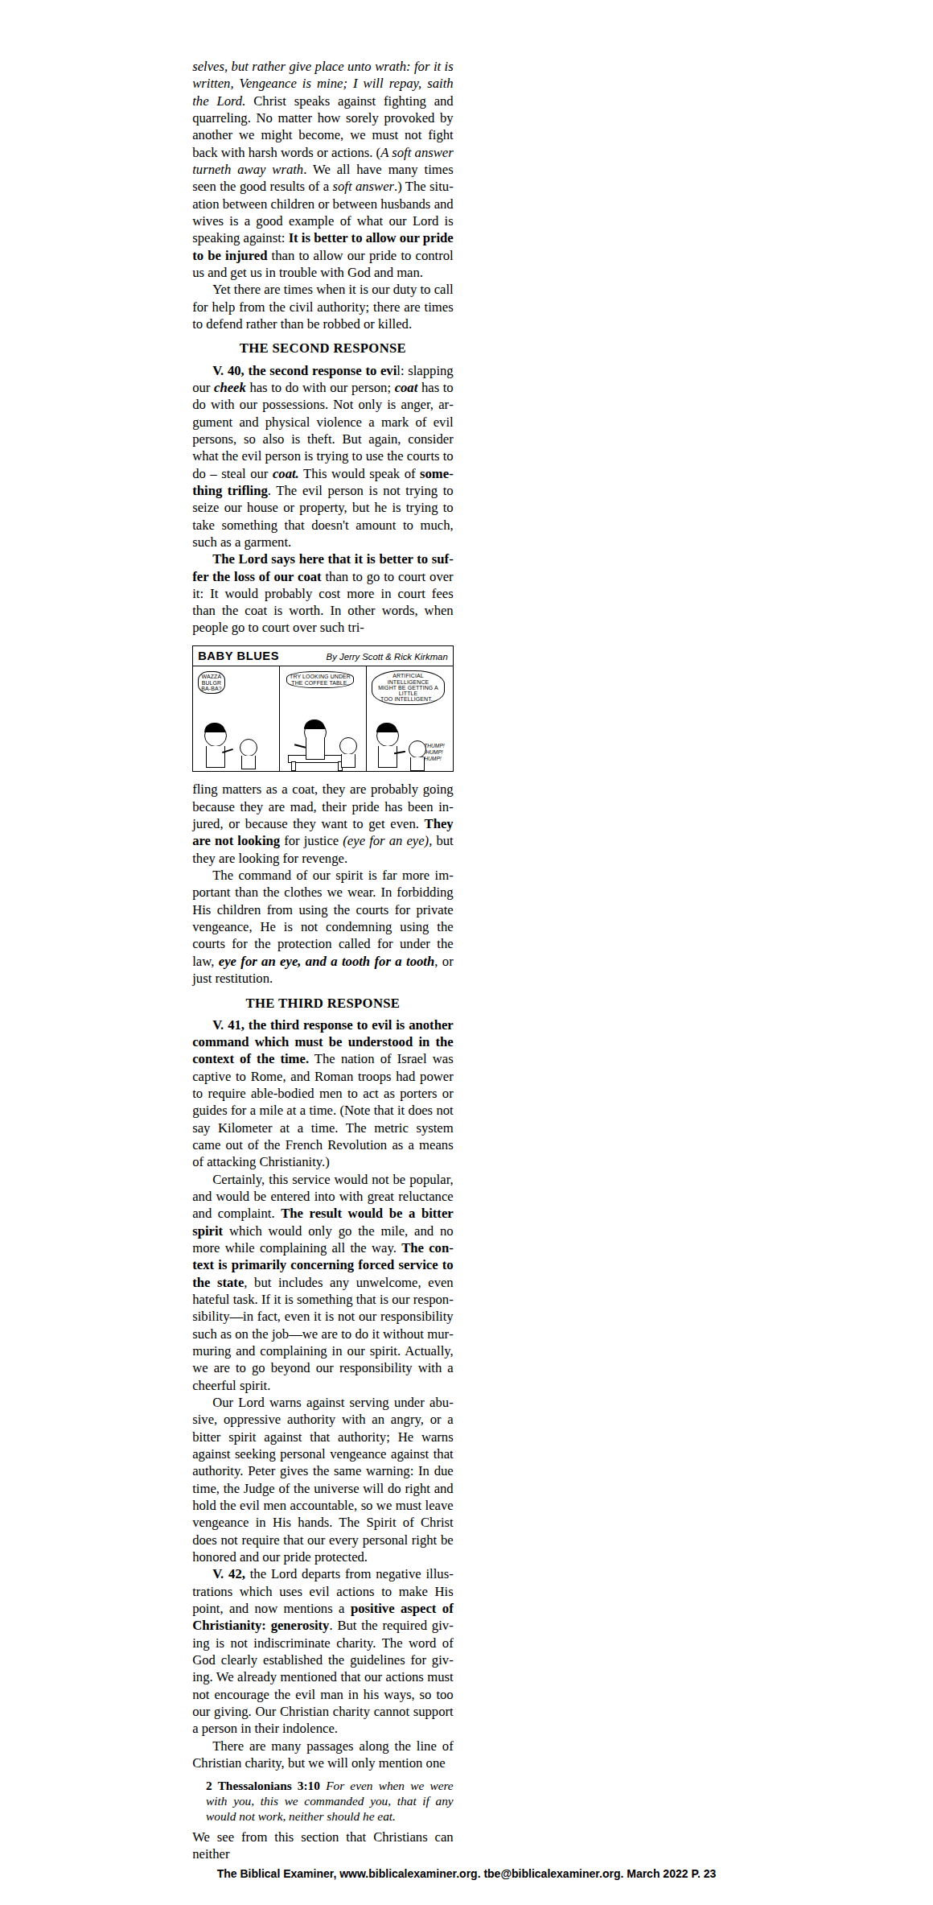selves, but rather give place unto wrath: for it is written, Vengeance is mine; I will repay, saith the Lord. Christ speaks against fighting and quarreling. No matter how sorely provoked by another we might become, we must not fight back with harsh words or actions. (A soft answer turneth away wrath. We all have many times seen the good results of a soft answer.) The situation between children or between husbands and wives is a good example of what our Lord is speaking against: It is better to allow our pride to be injured than to allow our pride to control us and get us in trouble with God and man.
Yet there are times when it is our duty to call for help from the civil authority; there are times to defend rather than be robbed or killed.
The Second Response
V. 40, the second response to evil: slapping our cheek has to do with our person; coat has to do with our possessions. Not only is anger, argument and physical violence a mark of evil persons, so also is theft. But again, consider what the evil person is trying to use the courts to do – steal our coat. This would speak of something trifling. The evil person is not trying to seize our house or property, but he is trying to take something that doesn't amount to much, such as a garment.
The Lord says here that it is better to suffer the loss of our coat than to go to court over it: It would probably cost more in court fees than the coat is worth. In other words, when people go to court over such tri-
BABY BLUES By Jerry Scott & Rick Kirkman
WAZZA
BULGR
BA-BA?
TRY LOOKING UNDER
THE COFFEE TABLE.
ARTIFICIAL INTELLIGENCE
MIGHT BE GETTING A LITTLE
TOO INTELLIGENT...
THUMP!
THUMP!
THUMP!
fling matters as a coat, they are probably going because they are mad, their pride has been injured, or because they want to get even. They are not looking for justice (eye for an eye), but they are looking for revenge.
The command of our spirit is far more important than the clothes we wear. In forbidding His children from using the courts for private vengeance, He is not condemning using the courts for the protection called for under the law, eye for an eye, and a tooth for a tooth, or just restitution.
The Third Response
V. 41, the third response to evil is another command which must be understood in the context of the time. The nation of Israel was captive to Rome, and Roman troops had power to require able-bodied men to act as porters or guides for a mile at a time. (Note that it does not say Kilometer at a time. The metric system came out of the French Revolution as a means of attacking Christianity.)
Certainly, this service would not be popular, and would be entered into with great reluctance and complaint. The result would be a bitter spirit which would only go the mile, and no more while complaining all the way. The context is primarily concerning forced service to the state, but includes any unwelcome, even hateful task. If it is something that is our responsibility—in fact, even it is not our responsibility such as on the job—we are to do it without murmuring and complaining in our spirit. Actually, we are to go beyond our responsibility with a cheerful spirit.
Our Lord warns against serving under abusive, oppressive authority with an angry, or a bitter spirit against that authority; He warns against seeking personal vengeance against that authority. Peter gives the same warning: In due time, the Judge of the universe will do right and hold the evil men accountable, so we must leave vengeance in His hands. The Spirit of Christ does not require that our every personal right be honored and our pride protected.
V. 42, the Lord departs from negative illustrations which uses evil actions to make His point, and now mentions a positive aspect of Christianity: generosity. But the required giving is not indiscriminate charity. The word of God clearly established the guidelines for giving. We already mentioned that our actions must not encourage the evil man in his ways, so too our giving. Our Christian charity cannot support a person in their indolence.
There are many passages along the line of Christian charity, but we will only mention one
2 Thessalonians 3:10 For even when we were with you, this we commanded you, that if any would not work, neither should he eat.
We see from this section that Christians can neither
The Biblical Examiner, www.biblicalexaminer.org. tbe@biblicalexaminer.org. March 2022 P. 23